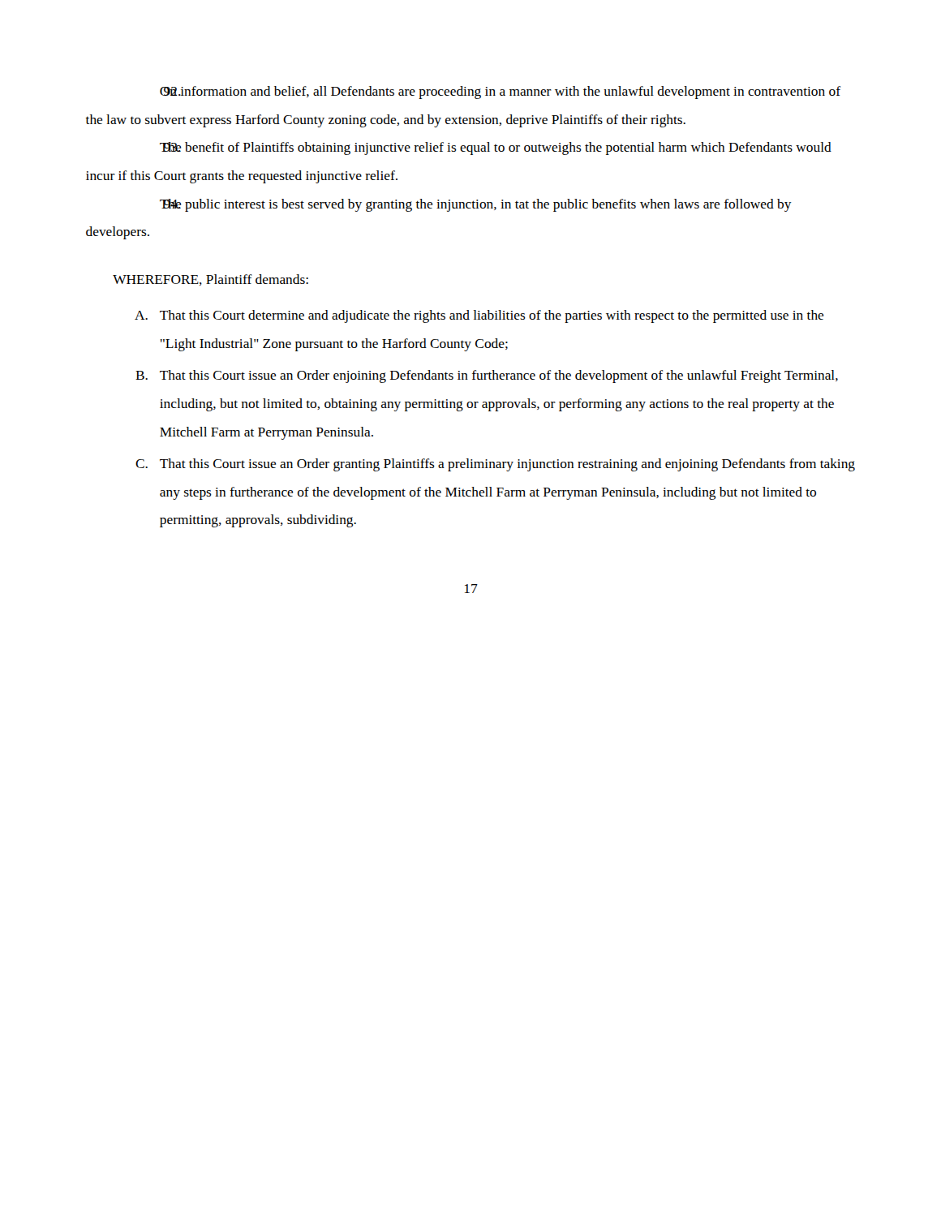92. On information and belief, all Defendants are proceeding in a manner with the unlawful development in contravention of the law to subvert express Harford County zoning code, and by extension, deprive Plaintiffs of their rights.
93. The benefit of Plaintiffs obtaining injunctive relief is equal to or outweighs the potential harm which Defendants would incur if this Court grants the requested injunctive relief.
94. The public interest is best served by granting the injunction, in tat the public benefits when laws are followed by developers.
WHEREFORE, Plaintiff demands:
That this Court determine and adjudicate the rights and liabilities of the parties with respect to the permitted use in the "Light Industrial" Zone pursuant to the Harford County Code;
That this Court issue an Order enjoining Defendants in furtherance of the development of the unlawful Freight Terminal, including, but not limited to, obtaining any permitting or approvals, or performing any actions to the real property at the Mitchell Farm at Perryman Peninsula.
That this Court issue an Order granting Plaintiffs a preliminary injunction restraining and enjoining Defendants from taking any steps in furtherance of the development of the Mitchell Farm at Perryman Peninsula, including but not limited to permitting, approvals, subdividing.
17